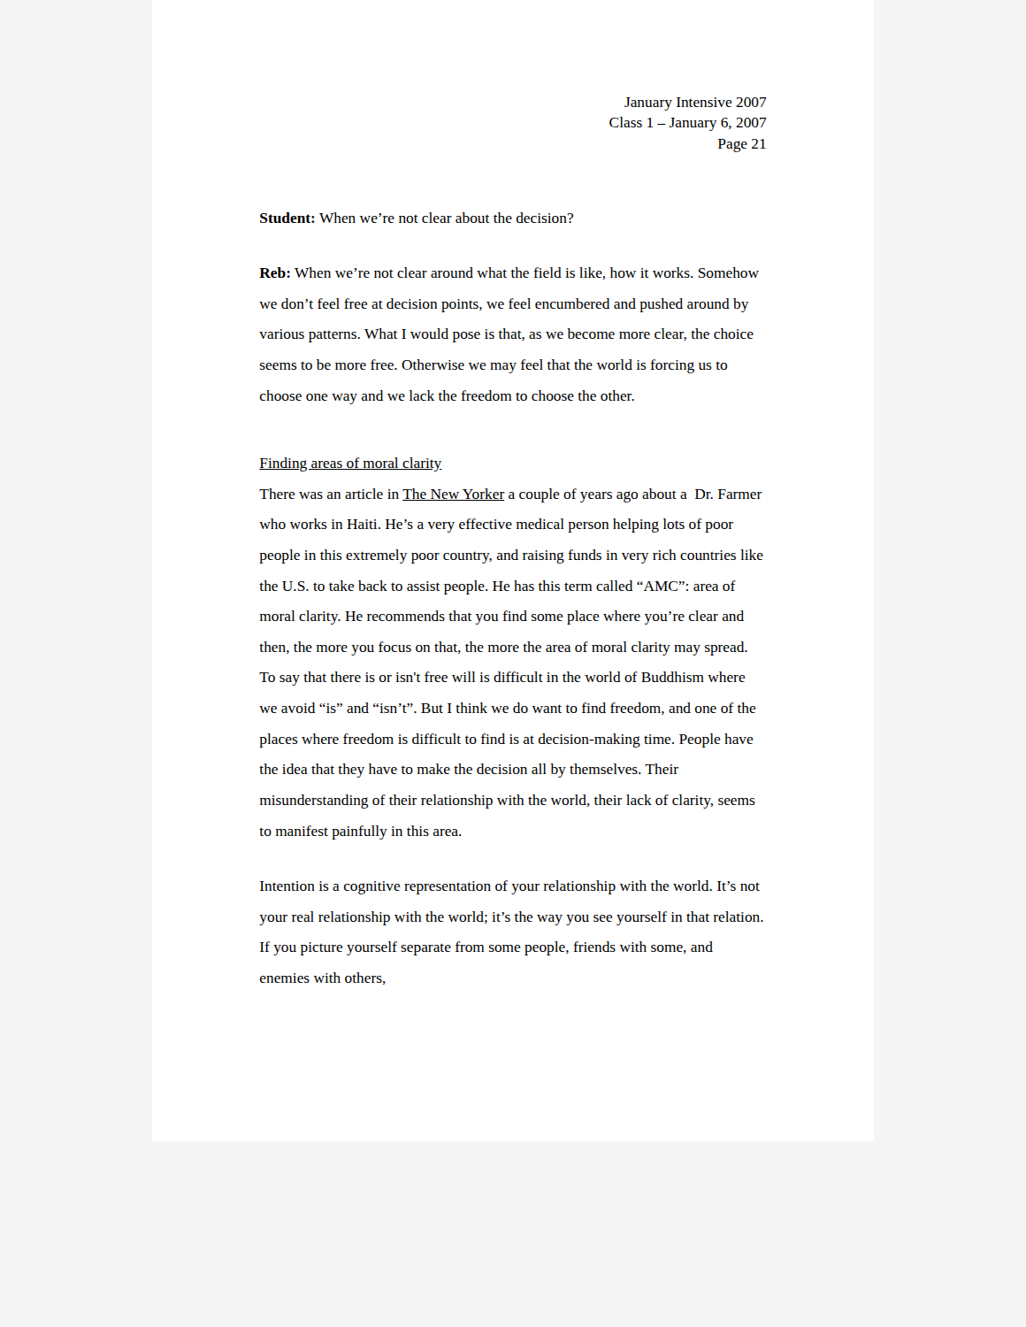January Intensive 2007
Class 1 – January 6, 2007
Page 21
Student: When we’re not clear about the decision?
Reb: When we’re not clear around what the field is like, how it works. Somehow we don’t feel free at decision points, we feel encumbered and pushed around by various patterns. What I would pose is that, as we become more clear, the choice seems to be more free. Otherwise we may feel that the world is forcing us to choose one way and we lack the freedom to choose the other.
Finding areas of moral clarity
There was an article in The New Yorker a couple of years ago about a Dr. Farmer who works in Haiti. He’s a very effective medical person helping lots of poor people in this extremely poor country, and raising funds in very rich countries like the U.S. to take back to assist people. He has this term called “AMC”: area of moral clarity. He recommends that you find some place where you’re clear and then, the more you focus on that, the more the area of moral clarity may spread. To say that there is or isn't free will is difficult in the world of Buddhism where we avoid “is” and “isn’t”. But I think we do want to find freedom, and one of the places where freedom is difficult to find is at decision-making time. People have the idea that they have to make the decision all by themselves. Their misunderstanding of their relationship with the world, their lack of clarity, seems to manifest painfully in this area.
Intention is a cognitive representation of your relationship with the world. It’s not your real relationship with the world; it’s the way you see yourself in that relation. If you picture yourself separate from some people, friends with some, and enemies with others,